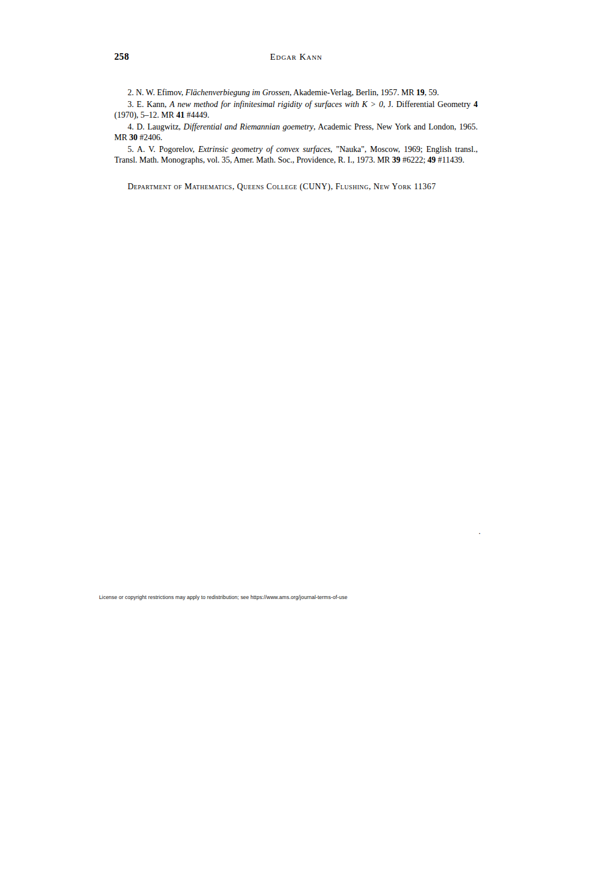258 Edgar Kann
2. N. W. Efimov, Flächenverbiegung im Grossen, Akademie-Verlag, Berlin, 1957. MR 19, 59.
3. E. Kann, A new method for infinitesimal rigidity of surfaces with K > 0, J. Differential Geometry 4 (1970), 5–12. MR 41 #4449.
4. D. Laugwitz, Differential and Riemannian goemetry, Academic Press, New York and London, 1965. MR 30 #2406.
5. A. V. Pogorelov, Extrinsic geometry of convex surfaces, "Nauka", Moscow, 1969; English transl., Transl. Math. Monographs, vol. 35, Amer. Math. Soc., Providence, R. I., 1973. MR 39 #6222; 49 #11439.
Department of Mathematics, Queens College (CUNY), Flushing, New York 11367
.
License or copyright restrictions may apply to redistribution; see https://www.ams.org/journal-terms-of-use